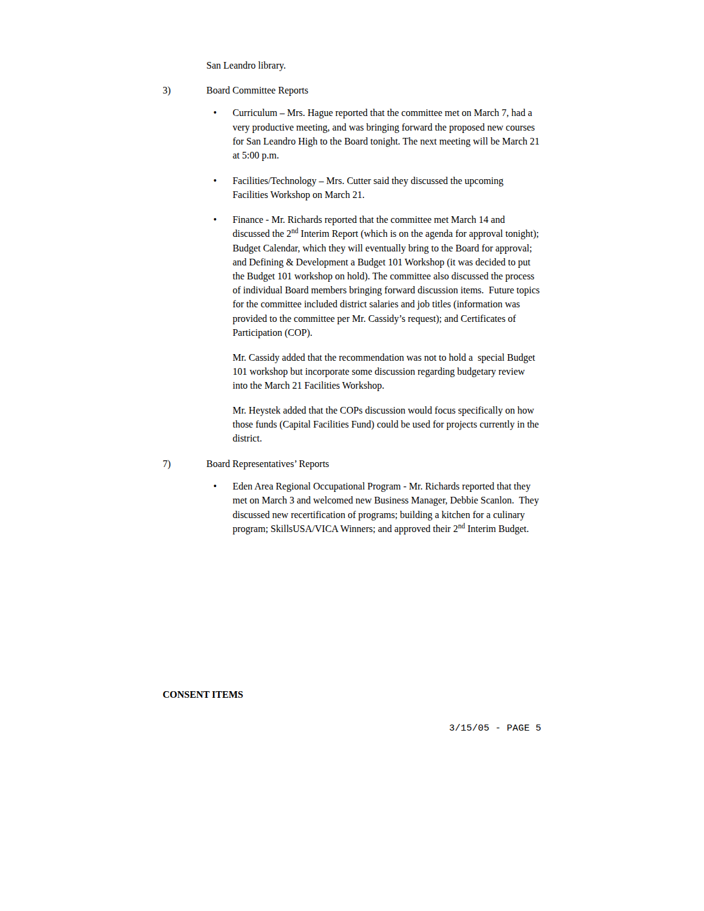San Leandro library.
3)
Board Committee Reports
Curriculum – Mrs. Hague reported that the committee met on March 7, had a very productive meeting, and was bringing forward the proposed new courses for San Leandro High to the Board tonight. The next meeting will be March 21 at 5:00 p.m.
Facilities/Technology – Mrs. Cutter said they discussed the upcoming Facilities Workshop on March 21.
Finance - Mr. Richards reported that the committee met March 14 and discussed the 2nd Interim Report (which is on the agenda for approval tonight); Budget Calendar, which they will eventually bring to the Board for approval; and Defining & Development a Budget 101 Workshop (it was decided to put the Budget 101 workshop on hold). The committee also discussed the process of individual Board members bringing forward discussion items. Future topics for the committee included district salaries and job titles (information was provided to the committee per Mr. Cassidy’s request); and Certificates of Participation (COP).
Mr. Cassidy added that the recommendation was not to hold a special Budget 101 workshop but incorporate some discussion regarding budgetary review into the March 21 Facilities Workshop.
Mr. Heystek added that the COPs discussion would focus specifically on how those funds (Capital Facilities Fund) could be used for projects currently in the district.
7)
Board Representatives’ Reports
Eden Area Regional Occupational Program - Mr. Richards reported that they met on March 3 and welcomed new Business Manager, Debbie Scanlon. They discussed new recertification of programs; building a kitchen for a culinary program; SkillsUSA/VICA Winners; and approved their 2nd Interim Budget.
CONSENT ITEMS
3/15/05 - PAGE 5